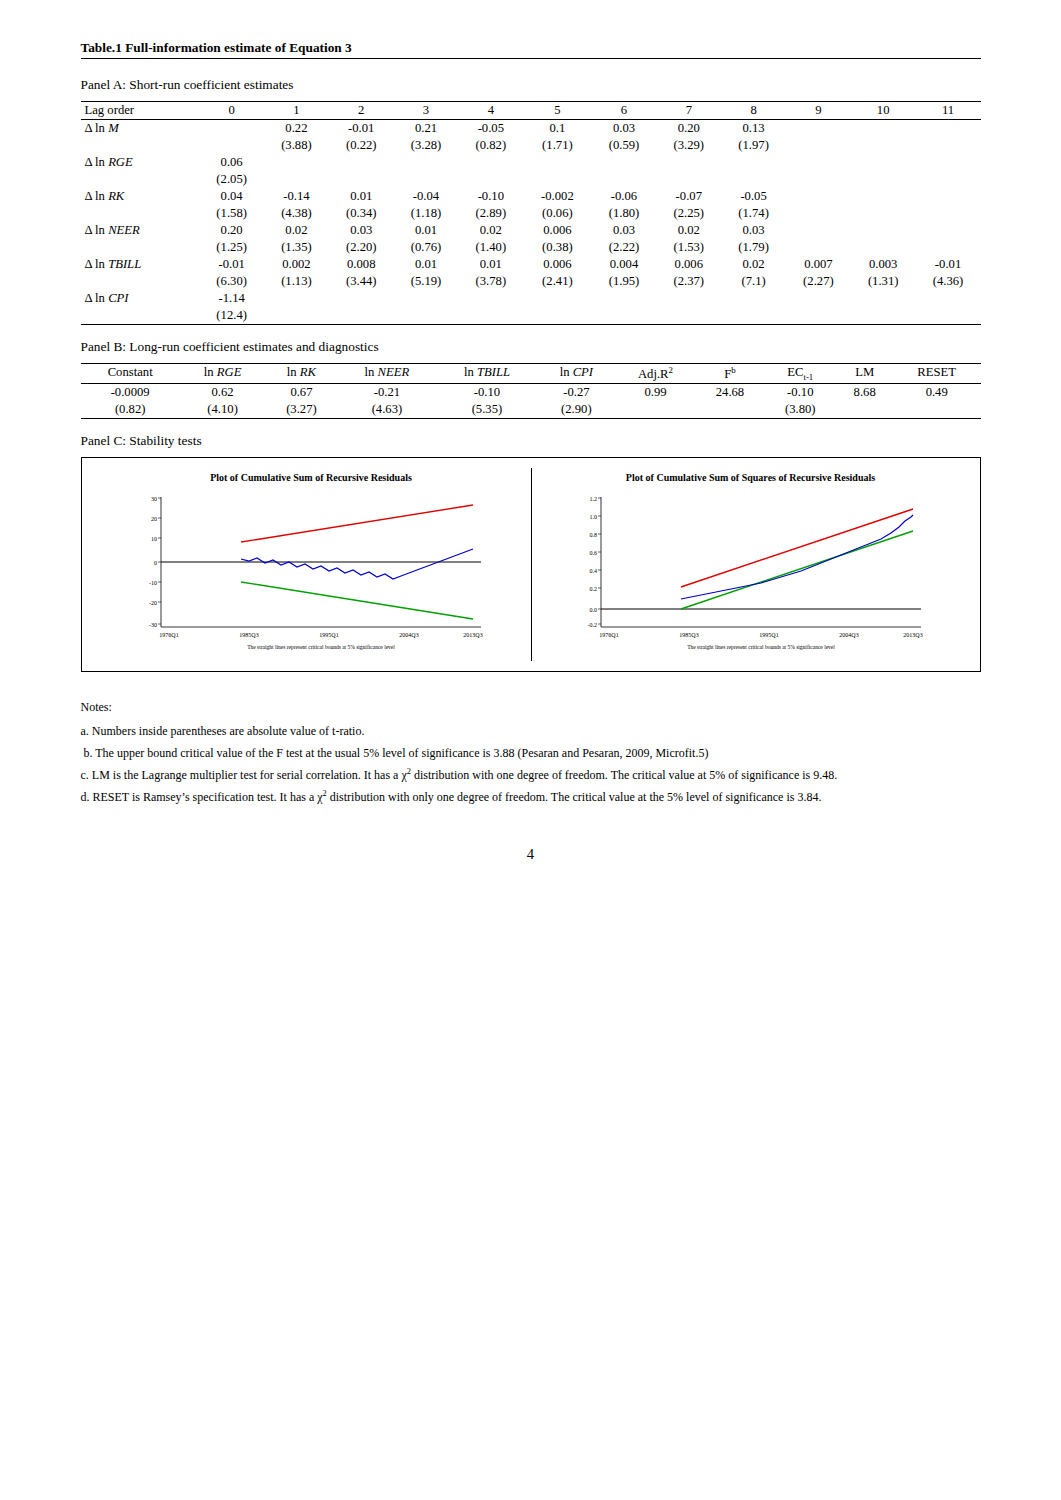Table.1 Full-information estimate of Equation 3
Panel A: Short-run coefficient estimates
| Lag order | 0 | 1 | 2 | 3 | 4 | 5 | 6 | 7 | 8 | 9 | 10 | 11 |
| Δ ln M | | 0.22 | -0.01 | 0.21 | -0.05 | 0.1 | 0.03 | 0.20 | 0.13 | | | |
| | | (3.88) | (0.22) | (3.28) | (0.82) | (1.71) | (0.59) | (3.29) | (1.97) | | | |
| Δ ln RGE | 0.06 | | | | | | | | | | | |
| | (2.05) | | | | | | | | | | | |
| Δ ln RK | 0.04 | -0.14 | 0.01 | -0.04 | -0.10 | -0.002 | -0.06 | -0.07 | -0.05 | | | |
| | (1.58) | (4.38) | (0.34) | (1.18) | (2.89) | (0.06) | (1.80) | (2.25) | (1.74) | | | |
| Δ ln NEER | 0.20 | 0.02 | 0.03 | 0.01 | 0.02 | 0.006 | 0.03 | 0.02 | 0.03 | | | |
| | (1.25) | (1.35) | (2.20) | (0.76) | (1.40) | (0.38) | (2.22) | (1.53) | (1.79) | | | |
| Δ ln TBILL | -0.01 | 0.002 | 0.008 | 0.01 | 0.01 | 0.006 | 0.004 | 0.006 | 0.02 | 0.007 | 0.003 | -0.01 |
| | (6.30) | (1.13) | (3.44) | (5.19) | (3.78) | (2.41) | (1.95) | (2.37) | (7.1) | (2.27) | (1.31) | (4.36) |
| Δ ln CPI | -1.14 | | | | | | | | | | | |
| | (12.4) | | | | | | | | | | | |
Panel B: Long-run coefficient estimates and diagnostics
| Constant | ln RGE | ln RK | ln NEER | ln TBILL | ln CPI | Adj.R 2 | F b | EC t-1 | LM | RESET |
| -0.0009 | 0.62 | 0.67 | -0.21 | -0.10 | -0.27 | 0.99 | 24.68 | -0.10 | 8.68 | 0.49 |
| (0.82) | (4.10) | (3.27) | (4.63) | (5.35) | (2.90) | | | (3.80) | | |
Panel C: Stability tests
Plot of Cumulative Sum of Recursive Residuals
30 20 10 0 -10 -20 -30 1976Q1 1985Q3 1995Q1 2004Q3 2013Q3 The straight lines represent critical bounds at 5% significance level
Plot of Cumulative Sum of Squares of Recursive Residuals
1.2 1.0 0.8 0.6 0.4 0.2 0.0 -0.2 1976Q1 1985Q3 1995Q1 2004Q3 2013Q3 The straight lines represent critical bounds at 5% significance level
Notes:
a. Numbers inside parentheses are absolute value of t-ratio.
b. The upper bound critical value of the F test at the usual 5% level of significance is 3.88 (Pesaran and Pesaran, 2009, Microfit.5)
c. LM is the Lagrange multiplier test for serial correlation. It has a χ2 distribution with one degree of freedom. The critical value at 5% of significance is 9.48.
d. RESET is Ramsey’s specification test. It has a χ2 distribution with only one degree of freedom. The critical value at the 5% level of significance is 3.84.
4